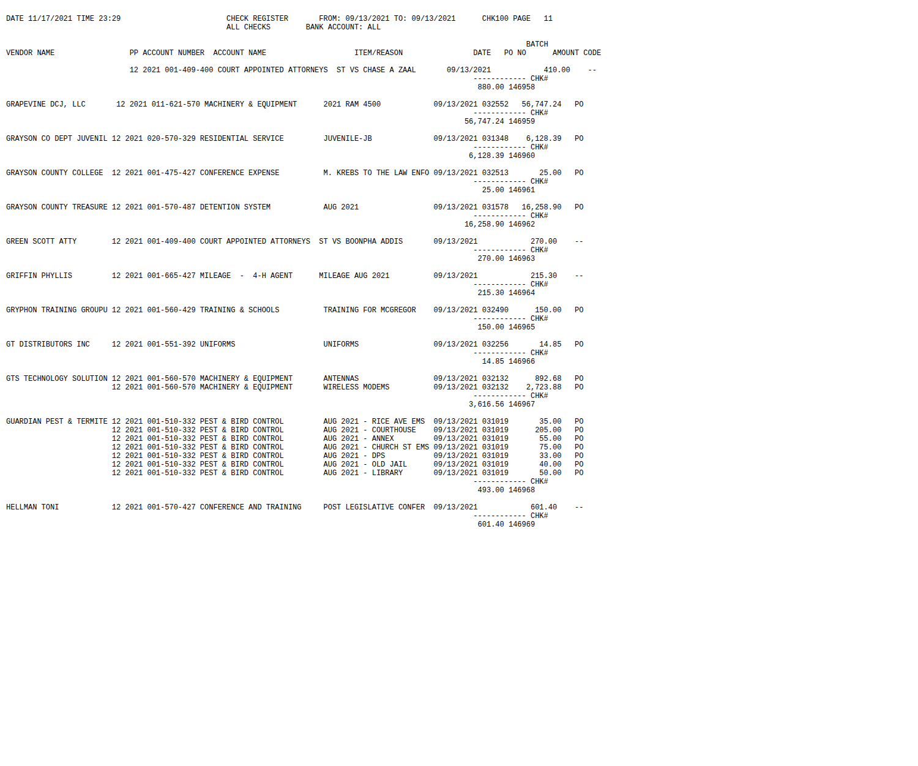DATE 11/17/2021 TIME 23:29 CHECK REGISTER FROM: 09/13/2021 TO: 09/13/2021 CHK100 PAGE 11 ALL CHECKS BANK ACCOUNT: ALL BATCH VENDOR NAME PP ACCOUNT NUMBER ACCOUNT NAME ITEM/REASON DATE PO NO AMOUNT CODE 12 2021 001-409-400 COURT APPOINTED ATTORNEYS ST VS CHASE A ZAAL 09/13/2021 410.00 -- ------------ CHK# 880.00 146958 GRAPEVINE DCJ, LLC 12 2021 011-621-570 MACHINERY & EQUIPMENT 2021 RAM 4500 09/13/2021 032552 56,747.24 PO ------------ CHK# 56,747.24 146959 GRAYSON CO DEPT JUVENIL 12 2021 020-570-329 RESIDENTIAL SERVICE JUVENILE-JB 09/13/2021 031348 6,128.39 PO ------------ CHK# 6,128.39 146960 GRAYSON COUNTY COLLEGE 12 2021 001-475-427 CONFERENCE EXPENSE M. KREBS TO THE LAW ENFO 09/13/2021 032513 25.00 PO ------------ CHK# 25.00 146961 GRAYSON COUNTY TREASURE 12 2021 001-570-487 DETENTION SYSTEM AUG 2021 09/13/2021 031578 16,258.90 PO ------------ CHK# 16,258.90 146962 GREEN SCOTT ATTY 12 2021 001-409-400 COURT APPOINTED ATTORNEYS ST VS BOONPHA ADDIS 09/13/2021 270.00 -- ------------ CHK# 270.00 146963 GRIFFIN PHYLLIS 12 2021 001-665-427 MILEAGE - 4-H AGENT MILEAGE AUG 2021 09/13/2021 215.30 -- ------------ CHK# 215.30 146964 GRYPHON TRAINING GROUPU 12 2021 001-560-429 TRAINING & SCHOOLS TRAINING FOR MCGREGOR 09/13/2021 032490 150.00 PO ------------ CHK# 150.00 146965 GT DISTRIBUTORS INC 12 2021 001-551-392 UNIFORMS UNIFORMS 09/13/2021 032256 14.85 PO ------------ CHK# 14.85 146966 GTS TECHNOLOGY SOLUTION 12 2021 001-560-570 MACHINERY & EQUIPMENT ANTENNAS 09/13/2021 032132 892.68 PO 12 2021 001-560-570 MACHINERY & EQUIPMENT WIRELESS MODEMS 09/13/2021 032132 2,723.88 PO ------------ CHK# 3,616.56 146967 GUARDIAN PEST & TERMITE 12 2021 001-510-332 PEST & BIRD CONTROL AUG 2021 - RICE AVE EMS 09/13/2021 031019 35.00 PO 12 2021 001-510-332 PEST & BIRD CONTROL AUG 2021 - COURTHOUSE 09/13/2021 031019 205.00 PO 12 2021 001-510-332 PEST & BIRD CONTROL AUG 2021 - ANNEX 09/13/2021 031019 55.00 PO 12 2021 001-510-332 PEST & BIRD CONTROL AUG 2021 - CHURCH ST EMS 09/13/2021 031019 75.00 PO 12 2021 001-510-332 PEST & BIRD CONTROL AUG 2021 - DPS 09/13/2021 031019 33.00 PO 12 2021 001-510-332 PEST & BIRD CONTROL AUG 2021 - OLD JAIL 09/13/2021 031019 40.00 PO 12 2021 001-510-332 PEST & BIRD CONTROL AUG 2021 - LIBRARY 09/13/2021 031019 50.00 PO ------------ CHK# 493.00 146968 HELLMAN TONI 12 2021 001-570-427 CONFERENCE AND TRAINING POST LEGISLATIVE CONFER 09/13/2021 601.40 -- ------------ CHK# 601.40 146969